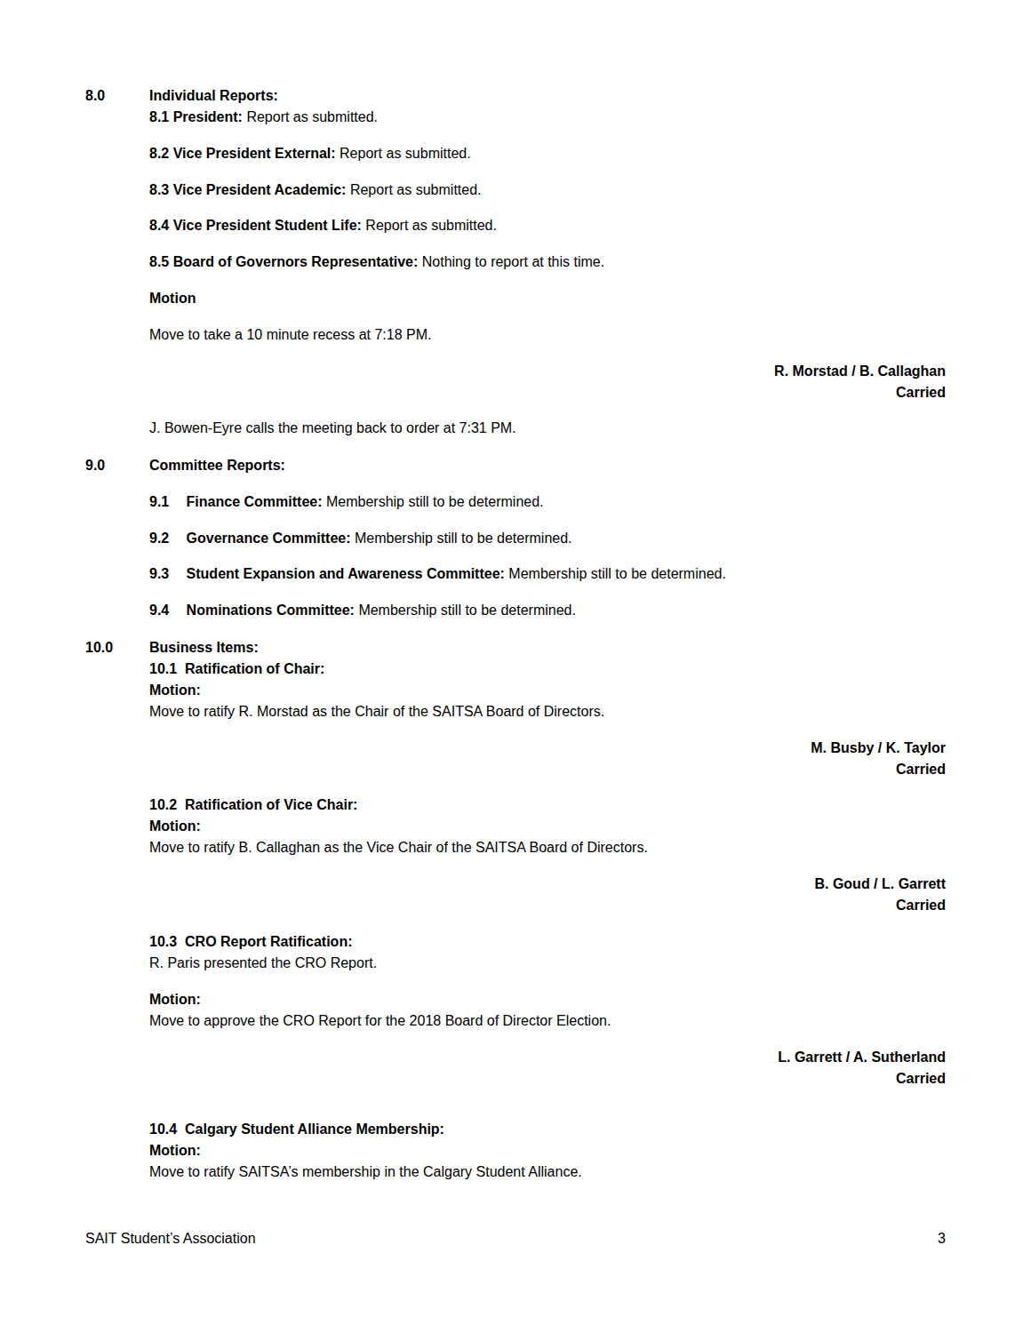8.0
Individual Reports:
8.1 President: Report as submitted.
8.2 Vice President External: Report as submitted.
8.3 Vice President Academic: Report as submitted.
8.4 Vice President Student Life: Report as submitted.
8.5 Board of Governors Representative: Nothing to report at this time.
Motion
Move to take a 10 minute recess at 7:18 PM.
R. Morstad / B. Callaghan
Carried
J. Bowen-Eyre calls the meeting back to order at 7:31 PM.
9.0
Committee Reports:
9.1
Finance Committee: Membership still to be determined.
9.2
Governance Committee: Membership still to be determined.
9.3
Student Expansion and Awareness Committee: Membership still to be determined.
9.4
Nominations Committee: Membership still to be determined.
10.0
Business Items:
10.1 Ratification of Chair:
Motion:
Move to ratify R. Morstad as the Chair of the SAITSA Board of Directors.
M. Busby / K. Taylor
Carried
10.2 Ratification of Vice Chair:
Motion:
Move to ratify B. Callaghan as the Vice Chair of the SAITSA Board of Directors.
B. Goud / L. Garrett
Carried
10.3 CRO Report Ratification:
R. Paris presented the CRO Report.
Motion:
Move to approve the CRO Report for the 2018 Board of Director Election.
L. Garrett / A. Sutherland
Carried
10.4 Calgary Student Alliance Membership:
Motion:
Move to ratify SAITSA’s membership in the Calgary Student Alliance.
SAIT Student’s Association
3